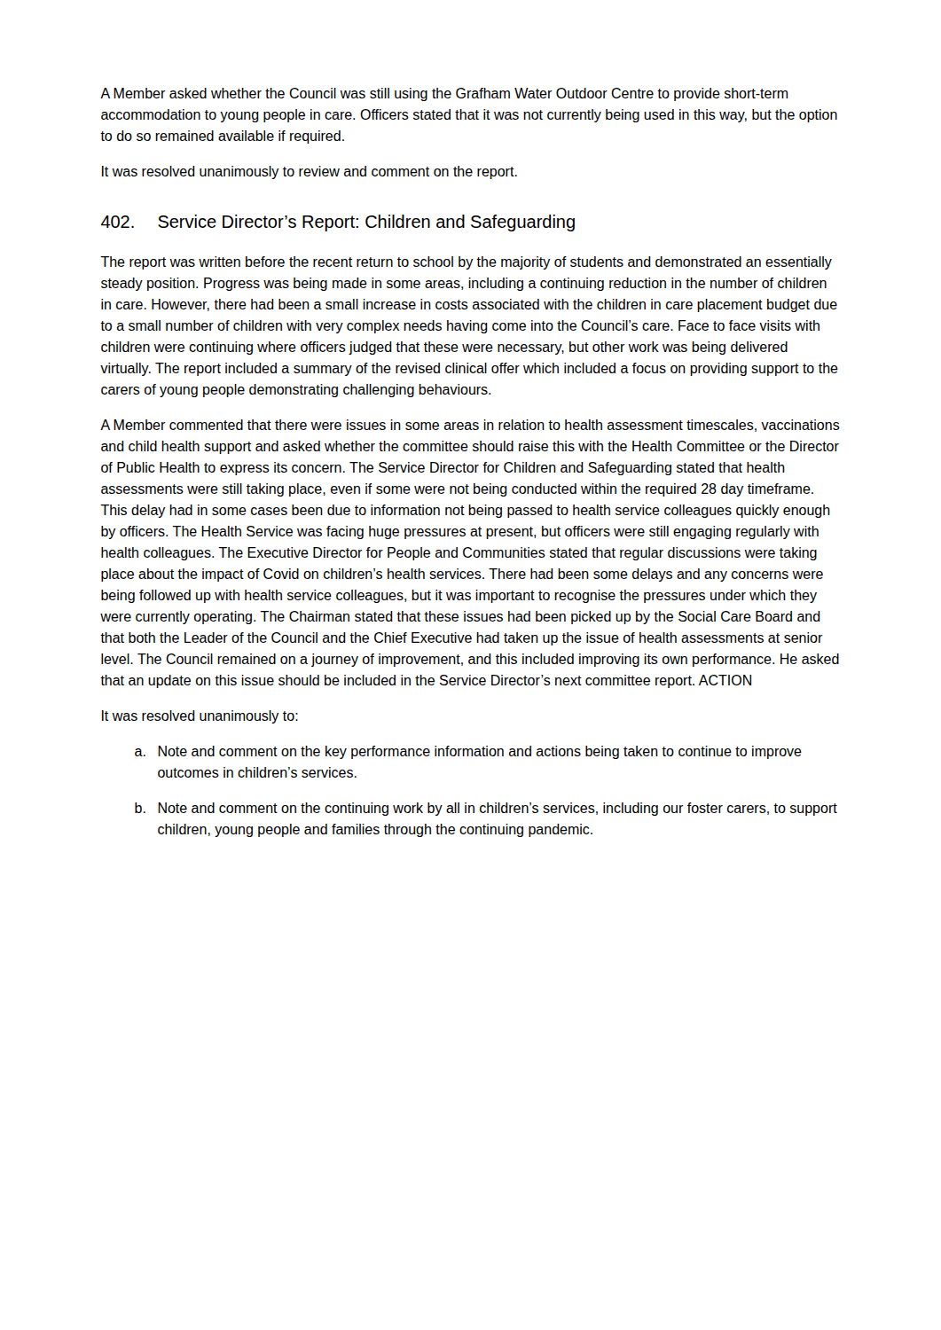A Member asked whether the Council was still using the Grafham Water Outdoor Centre to provide short-term accommodation to young people in care. Officers stated that it was not currently being used in this way, but the option to do so remained available if required.
It was resolved unanimously to review and comment on the report.
402. Service Director’s Report: Children and Safeguarding
The report was written before the recent return to school by the majority of students and demonstrated an essentially steady position. Progress was being made in some areas, including a continuing reduction in the number of children in care. However, there had been a small increase in costs associated with the children in care placement budget due to a small number of children with very complex needs having come into the Council’s care. Face to face visits with children were continuing where officers judged that these were necessary, but other work was being delivered virtually. The report included a summary of the revised clinical offer which included a focus on providing support to the carers of young people demonstrating challenging behaviours.
A Member commented that there were issues in some areas in relation to health assessment timescales, vaccinations and child health support and asked whether the committee should raise this with the Health Committee or the Director of Public Health to express its concern. The Service Director for Children and Safeguarding stated that health assessments were still taking place, even if some were not being conducted within the required 28 day timeframe. This delay had in some cases been due to information not being passed to health service colleagues quickly enough by officers. The Health Service was facing huge pressures at present, but officers were still engaging regularly with health colleagues. The Executive Director for People and Communities stated that regular discussions were taking place about the impact of Covid on children’s health services. There had been some delays and any concerns were being followed up with health service colleagues, but it was important to recognise the pressures under which they were currently operating. The Chairman stated that these issues had been picked up by the Social Care Board and that both the Leader of the Council and the Chief Executive had taken up the issue of health assessments at senior level. The Council remained on a journey of improvement, and this included improving its own performance. He asked that an update on this issue should be included in the Service Director’s next committee report. ACTION
It was resolved unanimously to:
Note and comment on the key performance information and actions being taken to continue to improve outcomes in children’s services.
Note and comment on the continuing work by all in children’s services, including our foster carers, to support children, young people and families through the continuing pandemic.